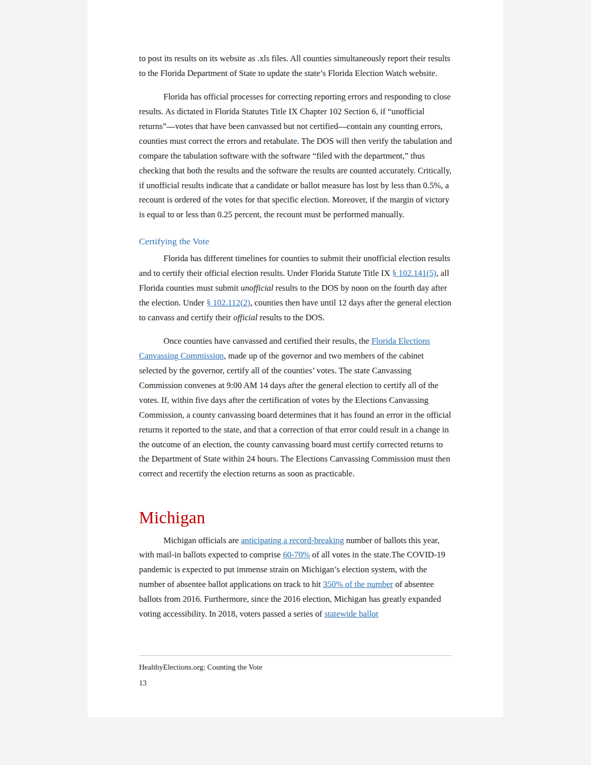to post its results on its website as .xls files. All counties simultaneously report their results to the Florida Department of State to update the state’s Florida Election Watch website.
Florida has official processes for correcting reporting errors and responding to close results. As dictated in Florida Statutes Title IX Chapter 102 Section 6, if “unofficial returns”—votes that have been canvassed but not certified—contain any counting errors, counties must correct the errors and retabulate. The DOS will then verify the tabulation and compare the tabulation software with the software “filed with the department,” thus checking that both the results and the software the results are counted accurately. Critically, if unofficial results indicate that a candidate or ballot measure has lost by less than 0.5%, a recount is ordered of the votes for that specific election. Moreover, if the margin of victory is equal to or less than 0.25 percent, the recount must be performed manually.
Certifying the Vote
Florida has different timelines for counties to submit their unofficial election results and to certify their official election results. Under Florida Statute Title IX § 102.141(5), all Florida counties must submit unofficial results to the DOS by noon on the fourth day after the election. Under § 102.112(2), counties then have until 12 days after the general election to canvass and certify their official results to the DOS.
Once counties have canvassed and certified their results, the Florida Elections Canvassing Commission, made up of the governor and two members of the cabinet selected by the governor, certify all of the counties’ votes. The state Canvassing Commission convenes at 9:00 AM 14 days after the general election to certify all of the votes. If, within five days after the certification of votes by the Elections Canvassing Commission, a county canvassing board determines that it has found an error in the official returns it reported to the state, and that a correction of that error could result in a change in the outcome of an election, the county canvassing board must certify corrected returns to the Department of State within 24 hours. The Elections Canvassing Commission must then correct and recertify the election returns as soon as practicable.
Michigan
Michigan officials are anticipating a record-breaking number of ballots this year, with mail-in ballots expected to comprise 60-70% of all votes in the state.The COVID-19 pandemic is expected to put immense strain on Michigan’s election system, with the number of absentee ballot applications on track to hit 350% of the number of absentee ballots from 2016. Furthermore, since the 2016 election, Michigan has greatly expanded voting accessibility. In 2018, voters passed a series of statewide ballot
HealthyElections.org: Counting the Vote
13